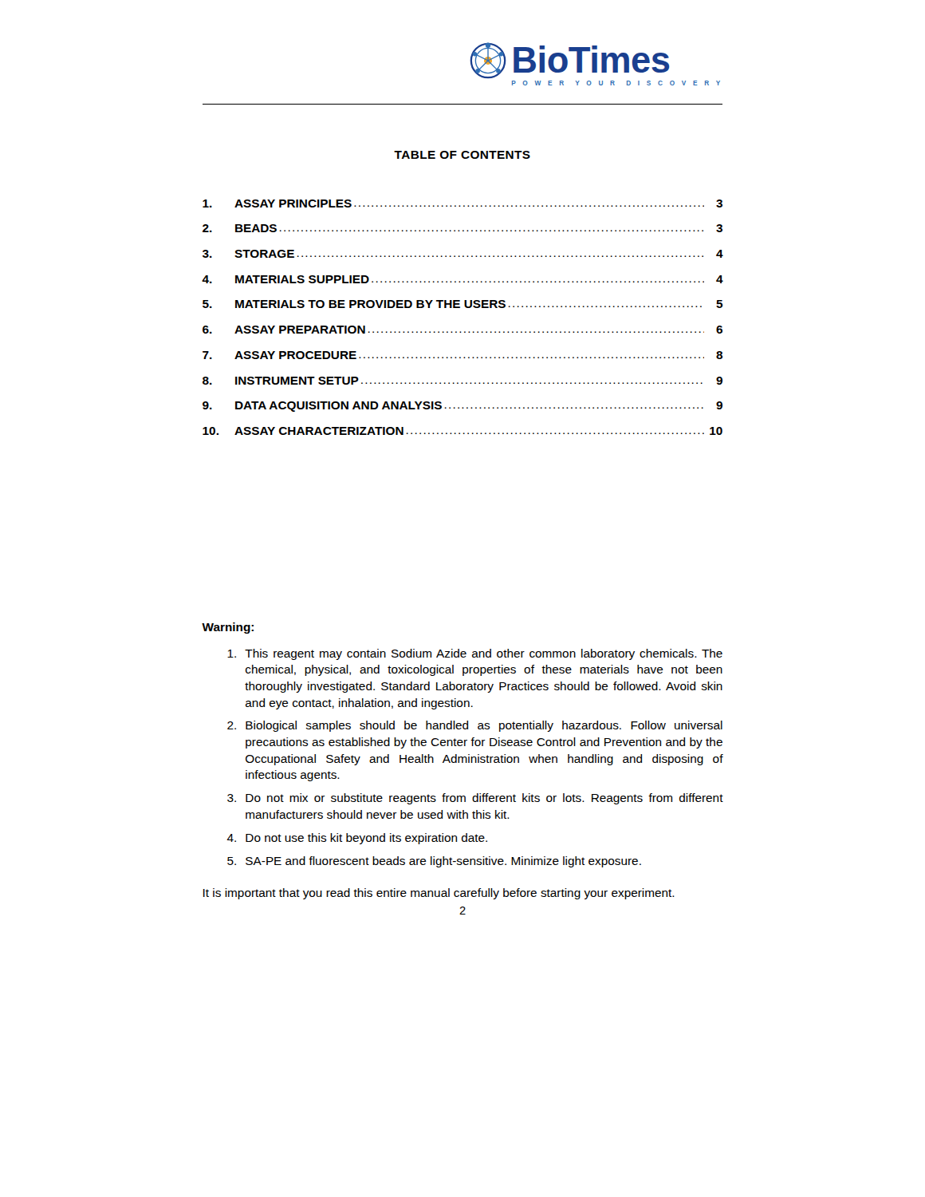Bio Times
P O W E R Y O U R D I S C O V E R Y
TABLE OF CONTENTS
1. ASSAY PRINCIPLES ................................................................................................................. 3
2. BEADS ................................................................................................................................. 3
3. STORAGE ........................................................................................................................... 4
4. MATERIALS SUPPLIED ....................................................................................................... 4
5. MATERIALS TO BE PROVIDED BY THE USERS ..................................................... 5
6. ASSAY PREPARATION ....................................................................................................... 6
7. ASSAY PROCEDURE ........................................................................................................... 8
8. INSTRUMENT SETUP ........................................................................................................... 9
9. DATA ACQUISITION AND ANALYSIS ..................................................................... 9
10. ASSAY CHARACTERIZATION ............................................................................................... 10
Warning:
This reagent may contain Sodium Azide and other common laboratory chemicals. The chemical, physical, and toxicological properties of these materials have not been thoroughly investigated. Standard Laboratory Practices should be followed. Avoid skin and eye contact, inhalation, and ingestion.
Biological samples should be handled as potentially hazardous. Follow universal precautions as established by the Center for Disease Control and Prevention and by the Occupational Safety and Health Administration when handling and disposing of infectious agents.
Do not mix or substitute reagents from different kits or lots. Reagents from different manufacturers should never be used with this kit.
Do not use this kit beyond its expiration date.
SA-PE and fluorescent beads are light-sensitive. Minimize light exposure.
It is important that you read this entire manual carefully before starting your experiment.
2